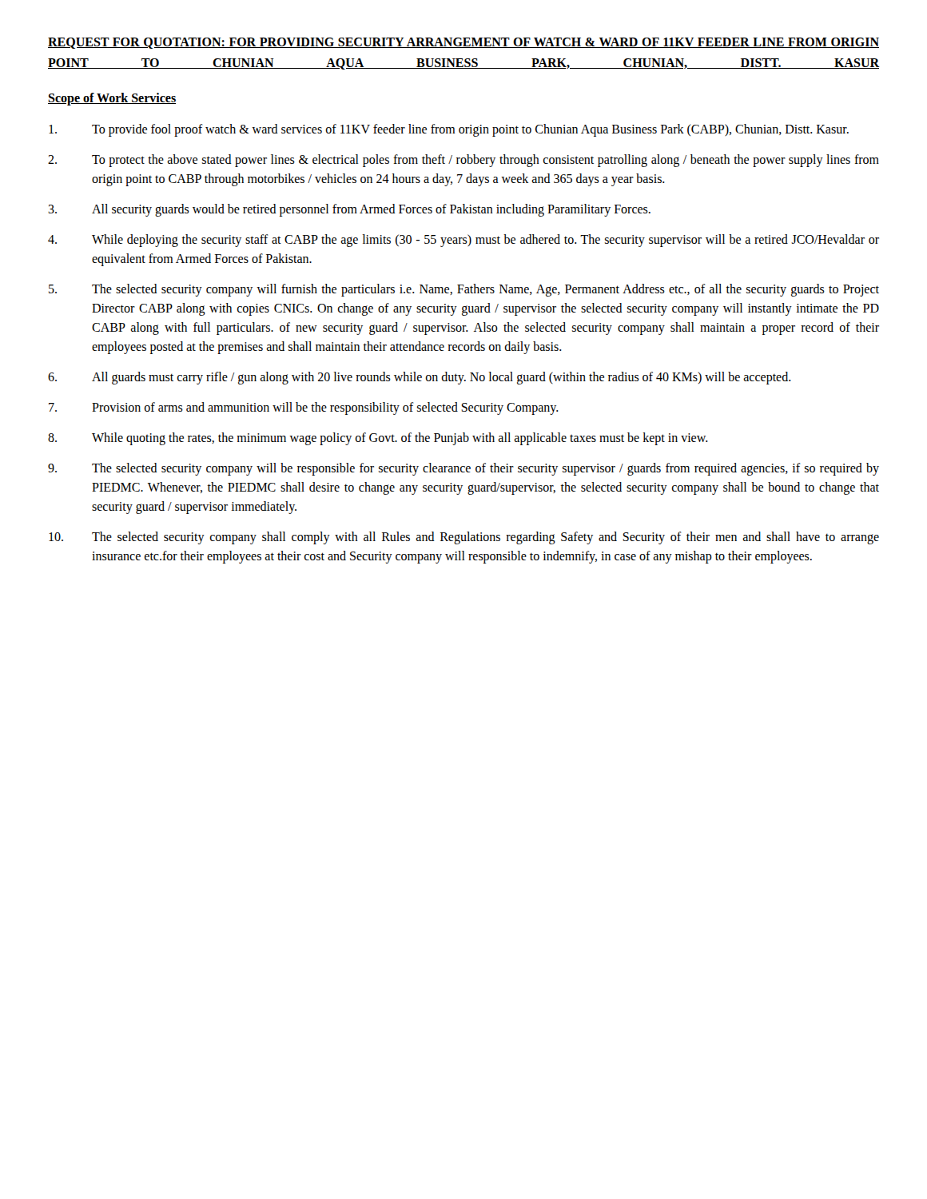REQUEST FOR QUOTATION: FOR PROVIDING SECURITY ARRANGEMENT OF WATCH & WARD OF 11KV FEEDER LINE FROM ORIGIN POINT TO CHUNIAN AQUA BUSINESS PARK, CHUNIAN, DISTT. KASUR
Scope of Work Services
1.
To provide fool proof watch & ward services of 11KV feeder line from origin point to Chunian Aqua Business Park (CABP), Chunian, Distt. Kasur.
2.
To protect the above stated power lines & electrical poles from theft / robbery through consistent patrolling along / beneath the power supply lines from origin point to CABP through motorbikes / vehicles on 24 hours a day, 7 days a week and 365 days a year basis.
3.
All security guards would be retired personnel from Armed Forces of Pakistan including Paramilitary Forces.
4.
While deploying the security staff at CABP the age limits (30 - 55 years) must be adhered to. The security supervisor will be a retired JCO/Hevaldar or equivalent from Armed Forces of Pakistan.
5.
The selected security company will furnish the particulars i.e. Name, Fathers Name, Age, Permanent Address etc., of all the security guards to Project Director CABP along with copies CNICs. On change of any security guard / supervisor the selected security company will instantly intimate the PD CABP along with full particulars. of new security guard / supervisor. Also the selected security company shall maintain a proper record of their employees posted at the premises and shall maintain their attendance records on daily basis.
6.
All guards must carry rifle / gun along with 20 live rounds while on duty. No local guard (within the radius of 40 KMs) will be accepted.
7.
Provision of arms and ammunition will be the responsibility of selected Security Company.
8.
While quoting the rates, the minimum wage policy of Govt. of the Punjab with all applicable taxes must be kept in view.
9.
The selected security company will be responsible for security clearance of their security supervisor / guards from required agencies, if so required by PIEDMC. Whenever, the PIEDMC shall desire to change any security guard/supervisor, the selected security company shall be bound to change that security guard / supervisor immediately.
10.
The selected security company shall comply with all Rules and Regulations regarding Safety and Security of their men and shall have to arrange insurance etc.for their employees at their cost and Security company will responsible to indemnify, in case of any mishap to their employees.